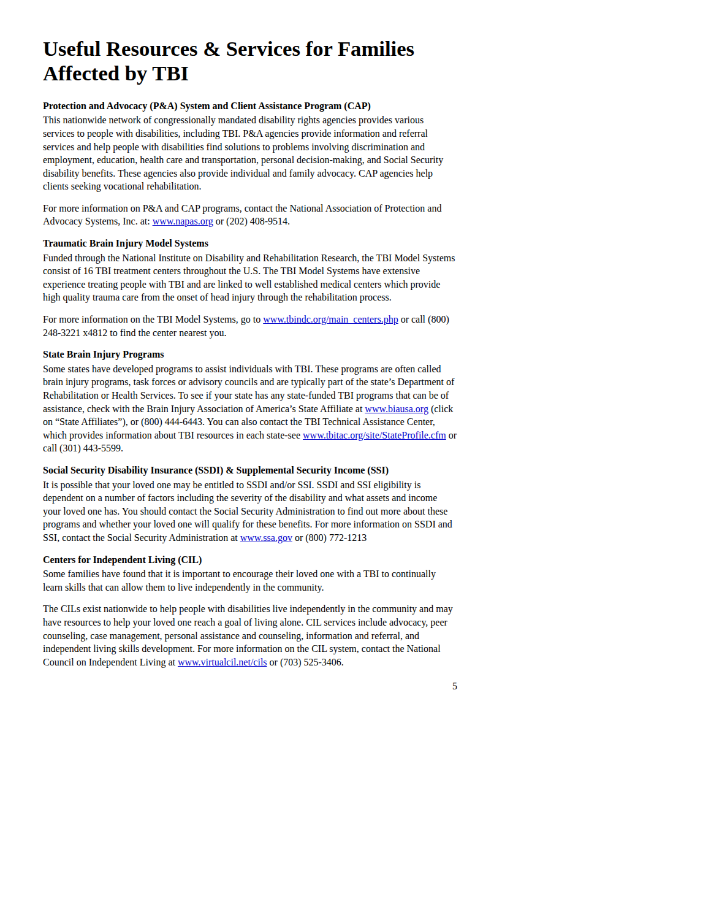Useful Resources & Services for Families Affected by TBI
Protection and Advocacy (P&A) System and Client Assistance Program (CAP)
This nationwide network of congressionally mandated disability rights agencies provides various services to people with disabilities, including TBI. P&A agencies provide information and referral services and help people with disabilities find solutions to problems involving discrimination and employment, education, health care and transportation, personal decision-making, and Social Security disability benefits. These agencies also provide individual and family advocacy. CAP agencies help clients seeking vocational rehabilitation.
For more information on P&A and CAP programs, contact the National Association of Protection and Advocacy Systems, Inc. at: www.napas.org or (202) 408-9514.
Traumatic Brain Injury Model Systems
Funded through the National Institute on Disability and Rehabilitation Research, the TBI Model Systems consist of 16 TBI treatment centers throughout the U.S. The TBI Model Systems have extensive experience treating people with TBI and are linked to well established medical centers which provide high quality trauma care from the onset of head injury through the rehabilitation process.
For more information on the TBI Model Systems, go to www.tbindc.org/main_centers.php or call (800) 248-3221 x4812 to find the center nearest you.
State Brain Injury Programs
Some states have developed programs to assist individuals with TBI. These programs are often called brain injury programs, task forces or advisory councils and are typically part of the state’s Department of Rehabilitation or Health Services. To see if your state has any state-funded TBI programs that can be of assistance, check with the Brain Injury Association of America’s State Affiliate at www.biausa.org (click on “State Affiliates”), or (800) 444-6443. You can also contact the TBI Technical Assistance Center, which provides information about TBI resources in each state-see www.tbitac.org/site/StateProfile.cfm or call (301) 443-5599.
Social Security Disability Insurance (SSDI) & Supplemental Security Income (SSI)
It is possible that your loved one may be entitled to SSDI and/or SSI. SSDI and SSI eligibility is dependent on a number of factors including the severity of the disability and what assets and income your loved one has. You should contact the Social Security Administration to find out more about these programs and whether your loved one will qualify for these benefits. For more information on SSDI and SSI, contact the Social Security Administration at www.ssa.gov or (800) 772-1213
Centers for Independent Living (CIL)
Some families have found that it is important to encourage their loved one with a TBI to continually learn skills that can allow them to live independently in the community.
The CILs exist nationwide to help people with disabilities live independently in the community and may have resources to help your loved one reach a goal of living alone. CIL services include advocacy, peer counseling, case management, personal assistance and counseling, information and referral, and independent living skills development. For more information on the CIL system, contact the National Council on Independent Living at www.virtualcil.net/cils or (703) 525-3406.
5